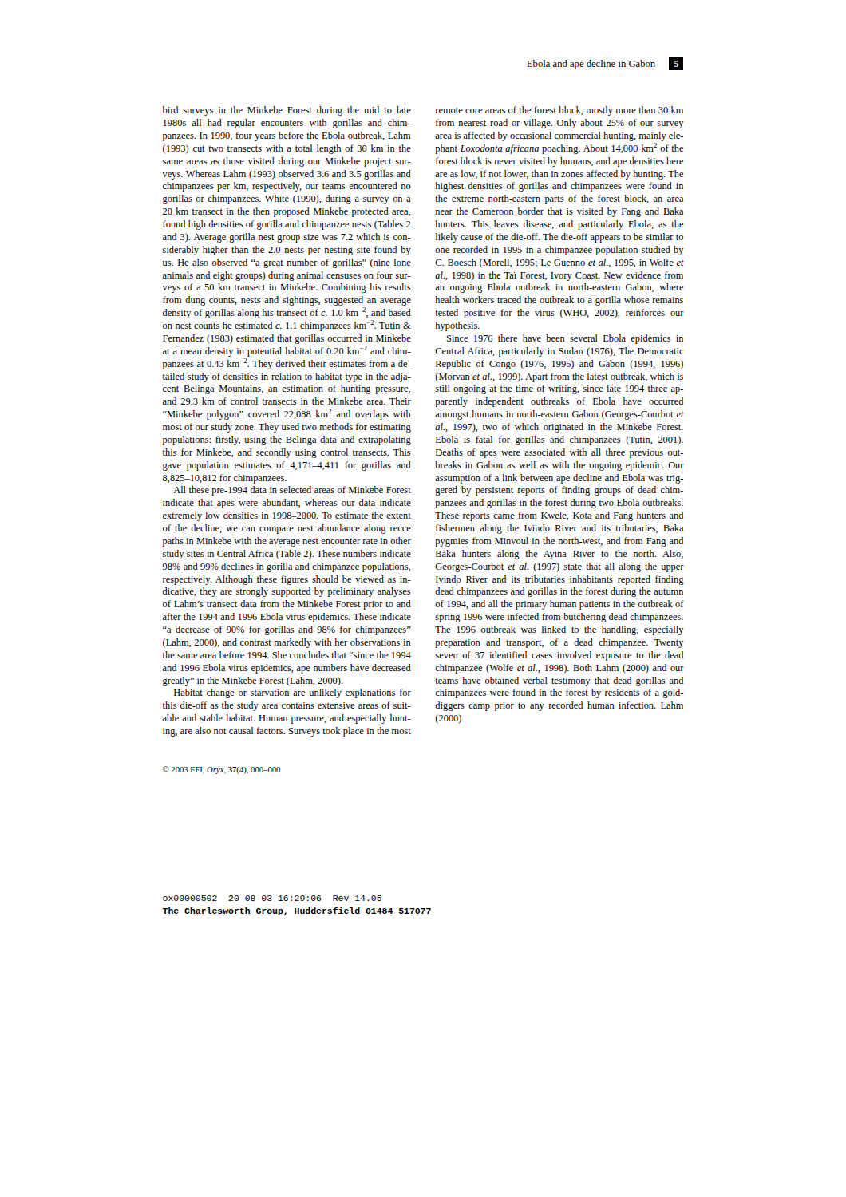Ebola and ape decline in Gabon 5
bird surveys in the Minkebe Forest during the mid to late 1980s all had regular encounters with gorillas and chimpanzees. In 1990, four years before the Ebola outbreak, Lahm (1993) cut two transects with a total length of 30 km in the same areas as those visited during our Minkebe project surveys. Whereas Lahm (1993) observed 3.6 and 3.5 gorillas and chimpanzees per km, respectively, our teams encountered no gorillas or chimpanzees. White (1990), during a survey on a 20 km transect in the then proposed Minkebe protected area, found high densities of gorilla and chimpanzee nests (Tables 2 and 3). Average gorilla nest group size was 7.2 which is considerably higher than the 2.0 nests per nesting site found by us. He also observed “a great number of gorillas” (nine lone animals and eight groups) during animal censuses on four surveys of a 50 km transect in Minkebe. Combining his results from dung counts, nests and sightings, suggested an average density of gorillas along his transect of c. 1.0 km−2, and based on nest counts he estimated c. 1.1 chimpanzees km−2. Tutin & Fernandez (1983) estimated that gorillas occurred in Minkebe at a mean density in potential habitat of 0.20 km−2 and chimpanzees at 0.43 km−2. They derived their estimates from a detailed study of densities in relation to habitat type in the adjacent Belinga Mountains, an estimation of hunting pressure, and 29.3 km of control transects in the Minkebe area. Their “Minkebe polygon” covered 22,088 km2 and overlaps with most of our study zone. They used two methods for estimating populations: firstly, using the Belinga data and extrapolating this for Minkebe, and secondly using control transects. This gave population estimates of 4,171–4,411 for gorillas and 8,825–10,812 for chimpanzees.
All these pre-1994 data in selected areas of Minkebe Forest indicate that apes were abundant, whereas our data indicate extremely low densities in 1998–2000. To estimate the extent of the decline, we can compare nest abundance along recce paths in Minkebe with the average nest encounter rate in other study sites in Central Africa (Table 2). These numbers indicate 98% and 99% declines in gorilla and chimpanzee populations, respectively. Although these figures should be viewed as indicative, they are strongly supported by preliminary analyses of Lahm’s transect data from the Minkebe Forest prior to and after the 1994 and 1996 Ebola virus epidemics. These indicate “a decrease of 90% for gorillas and 98% for chimpanzees” (Lahm, 2000), and contrast markedly with her observations in the same area before 1994. She concludes that “since the 1994 and 1996 Ebola virus epidemics, ape numbers have decreased greatly” in the Minkebe Forest (Lahm, 2000).
Habitat change or starvation are unlikely explanations for this die-off as the study area contains extensive areas of suitable and stable habitat. Human pressure, and especially hunting, are also not causal factors. Surveys took place in the most remote core areas of the forest block, mostly more than 30 km from nearest road or village. Only about 25% of our survey area is affected by occasional commercial hunting, mainly elephant Loxodonta africana poaching. About 14,000 km2 of the forest block is never visited by humans, and ape densities here are as low, if not lower, than in zones affected by hunting. The highest densities of gorillas and chimpanzees were found in the extreme north-eastern parts of the forest block, an area near the Cameroon border that is visited by Fang and Baka hunters. This leaves disease, and particularly Ebola, as the likely cause of the die-off. The die-off appears to be similar to one recorded in 1995 in a chimpanzee population studied by C. Boesch (Morell, 1995; Le Guenno et al., 1995, in Wolfe et al., 1998) in the Taï Forest, Ivory Coast. New evidence from an ongoing Ebola outbreak in north-eastern Gabon, where health workers traced the outbreak to a gorilla whose remains tested positive for the virus (WHO, 2002), reinforces our hypothesis.
Since 1976 there have been several Ebola epidemics in Central Africa, particularly in Sudan (1976), The Democratic Republic of Congo (1976, 1995) and Gabon (1994, 1996) (Morvan et al., 1999). Apart from the latest outbreak, which is still ongoing at the time of writing, since late 1994 three apparently independent outbreaks of Ebola have occurred amongst humans in north-eastern Gabon (Georges-Courbot et al., 1997), two of which originated in the Minkebe Forest. Ebola is fatal for gorillas and chimpanzees (Tutin, 2001). Deaths of apes were associated with all three previous outbreaks in Gabon as well as with the ongoing epidemic. Our assumption of a link between ape decline and Ebola was triggered by persistent reports of finding groups of dead chimpanzees and gorillas in the forest during two Ebola outbreaks. These reports came from Kwele, Kota and Fang hunters and fishermen along the Ivindo River and its tributaries, Baka pygmies from Minvoul in the north-west, and from Fang and Baka hunters along the Ayina River to the north. Also, Georges-Courbot et al. (1997) state that all along the upper Ivindo River and its tributaries inhabitants reported finding dead chimpanzees and gorillas in the forest during the autumn of 1994, and all the primary human patients in the outbreak of spring 1996 were infected from butchering dead chimpanzees. The 1996 outbreak was linked to the handling, especially preparation and transport, of a dead chimpanzee. Twenty seven of 37 identified cases involved exposure to the dead chimpanzee (Wolfe et al., 1998). Both Lahm (2000) and our teams have obtained verbal testimony that dead gorillas and chimpanzees were found in the forest by residents of a gold-diggers camp prior to any recorded human infection. Lahm (2000)
© 2003 FFI, Oryx, 37(4), 000–000
ox00000502 20-08-03 16:29:06 Rev 14.05
The Charlesworth Group, Huddersfield 01484 517077